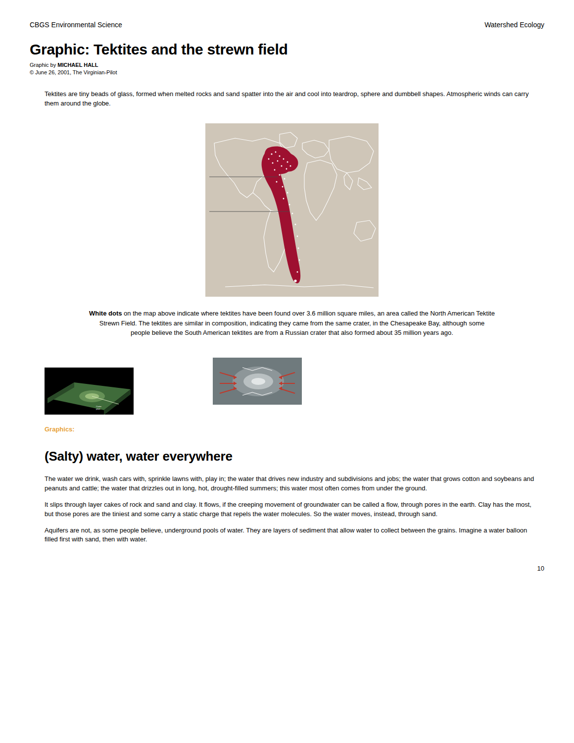CBGS Environmental Science Watershed Ecology
Graphic: Tektites and the strewn field
Graphic by MICHAEL HALL
© June 26, 2001, The Virginian-Pilot
Tektites are tiny beads of glass, formed when melted rocks and sand spatter into the air and cool into teardrop, sphere and dumbbell shapes. Atmospheric winds can carry them around the globe.
CHESAPEAKE BAY CRATER NORTH AMERICAN TEKTITE STREWN FIELD
White dots on the map above indicate where tektites have been found over 3.6 million square miles, an area called the North American Tektite Strewn Field. The tektites are similar in composition, indicating they came from the same crater, in the Chesapeake Bay, although some people believe the South American tektites are from a Russian crater that also formed about 35 million years ago.
Crater plain
Graphics:
(Salty) water, water everywhere
The water we drink, wash cars with, sprinkle lawns with, play in; the water that drives new industry and subdivisions and jobs; the water that grows cotton and soybeans and peanuts and cattle; the water that drizzles out in long, hot, drought-filled summers; this water most often comes from under the ground.
It slips through layer cakes of rock and sand and clay. It flows, if the creeping movement of groundwater can be called a flow, through pores in the earth. Clay has the most, but those pores are the tiniest and some carry a static charge that repels the water molecules. So the water moves, instead, through sand.
Aquifers are not, as some people believe, underground pools of water. They are layers of sediment that allow water to collect between the grains. Imagine a water balloon filled first with sand, then with water.
10